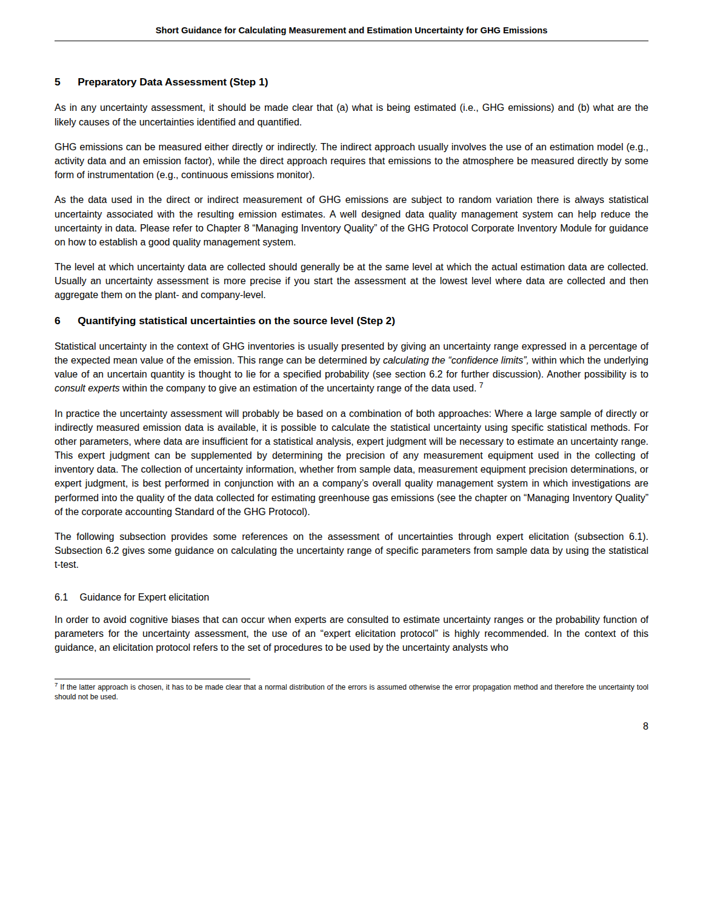Short Guidance for Calculating Measurement and Estimation Uncertainty for GHG Emissions
5 Preparatory Data Assessment (Step 1)
As in any uncertainty assessment, it should be made clear that (a) what is being estimated (i.e., GHG emissions) and (b) what are the likely causes of the uncertainties identified and quantified.
GHG emissions can be measured either directly or indirectly. The indirect approach usually involves the use of an estimation model (e.g., activity data and an emission factor), while the direct approach requires that emissions to the atmosphere be measured directly by some form of instrumentation (e.g., continuous emissions monitor).
As the data used in the direct or indirect measurement of GHG emissions are subject to random variation there is always statistical uncertainty associated with the resulting emission estimates. A well designed data quality management system can help reduce the uncertainty in data. Please refer to Chapter 8 “Managing Inventory Quality” of the GHG Protocol Corporate Inventory Module for guidance on how to establish a good quality management system.
The level at which uncertainty data are collected should generally be at the same level at which the actual estimation data are collected. Usually an uncertainty assessment is more precise if you start the assessment at the lowest level where data are collected and then aggregate them on the plant- and company-level.
6 Quantifying statistical uncertainties on the source level (Step 2)
Statistical uncertainty in the context of GHG inventories is usually presented by giving an uncertainty range expressed in a percentage of the expected mean value of the emission. This range can be determined by calculating the “confidence limits”, within which the underlying value of an uncertain quantity is thought to lie for a specified probability (see section 6.2 for further discussion). Another possibility is to consult experts within the company to give an estimation of the uncertainty range of the data used. 7
In practice the uncertainty assessment will probably be based on a combination of both approaches: Where a large sample of directly or indirectly measured emission data is available, it is possible to calculate the statistical uncertainty using specific statistical methods. For other parameters, where data are insufficient for a statistical analysis, expert judgment will be necessary to estimate an uncertainty range. This expert judgment can be supplemented by determining the precision of any measurement equipment used in the collecting of inventory data. The collection of uncertainty information, whether from sample data, measurement equipment precision determinations, or expert judgment, is best performed in conjunction with an a company’s overall quality management system in which investigations are performed into the quality of the data collected for estimating greenhouse gas emissions (see the chapter on “Managing Inventory Quality” of the corporate accounting Standard of the GHG Protocol).
The following subsection provides some references on the assessment of uncertainties through expert elicitation (subsection 6.1). Subsection 6.2 gives some guidance on calculating the uncertainty range of specific parameters from sample data by using the statistical t-test.
6.1 Guidance for Expert elicitation
In order to avoid cognitive biases that can occur when experts are consulted to estimate uncertainty ranges or the probability function of parameters for the uncertainty assessment, the use of an “expert elicitation protocol” is highly recommended. In the context of this guidance, an elicitation protocol refers to the set of procedures to be used by the uncertainty analysts who
7 If the latter approach is chosen, it has to be made clear that a normal distribution of the errors is assumed otherwise the error propagation method and therefore the uncertainty tool should not be used.
8